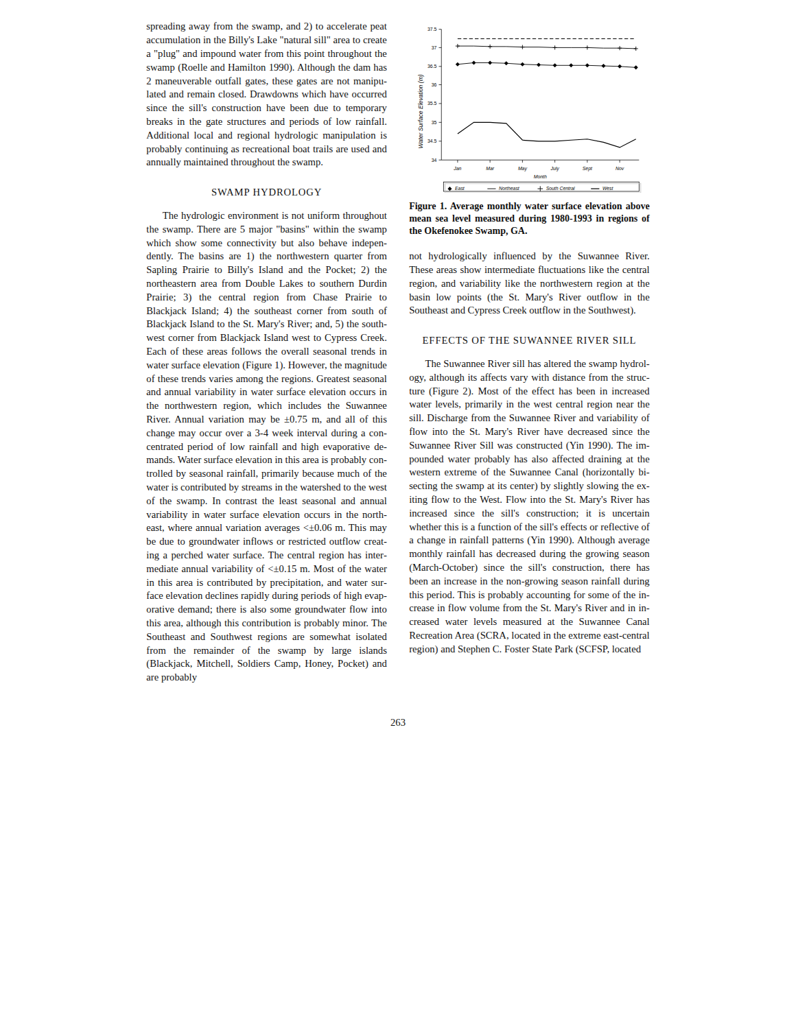spreading away from the swamp, and 2) to accelerate peat accumulation in the Billy's Lake "natural sill" area to create a "plug" and impound water from this point throughout the swamp (Roelle and Hamilton 1990). Although the dam has 2 maneuverable outfall gates, these gates are not manipulated and remain closed. Drawdowns which have occurred since the sill's construction have been due to temporary breaks in the gate structures and periods of low rainfall. Additional local and regional hydrologic manipulation is probably continuing as recreational boat trails are used and annually maintained throughout the swamp.
Swamp Hydrology
The hydrologic environment is not uniform throughout the swamp. There are 5 major "basins" within the swamp which show some connectivity but also behave independently. The basins are 1) the northwestern quarter from Sapling Prairie to Billy's Island and the Pocket; 2) the northeastern area from Double Lakes to southern Durdin Prairie; 3) the central region from Chase Prairie to Blackjack Island; 4) the southeast corner from south of Blackjack Island to the St. Mary's River; and, 5) the southwest corner from Blackjack Island west to Cypress Creek. Each of these areas follows the overall seasonal trends in water surface elevation (Figure 1). However, the magnitude of these trends varies among the regions. Greatest seasonal and annual variability in water surface elevation occurs in the northwestern region, which includes the Suwannee River. Annual variation may be ±0.75 m, and all of this change may occur over a 3-4 week interval during a concentrated period of low rainfall and high evaporative demands. Water surface elevation in this area is probably controlled by seasonal rainfall, primarily because much of the water is contributed by streams in the watershed to the west of the swamp. In contrast the least seasonal and annual variability in water surface elevation occurs in the northeast, where annual variation averages <±0.06 m. This may be due to groundwater inflows or restricted outflow creating a perched water surface. The central region has intermediate annual variability of <±0.15 m. Most of the water in this area is contributed by precipitation, and water surface elevation declines rapidly during periods of high evaporative demand; there is also some groundwater flow into this area, although this contribution is probably minor. The Southeast and Southwest regions are somewhat isolated from the remainder of the swamp by large islands (Blackjack, Mitchell, Soldiers Camp, Honey, Pocket) and are probably
37.5 37 36.5 36 35.5 35 34.5 34 Water Surface Elevation (m) Jan Mar May July Sept Nov Month East Northeast South Central West
Figure 1. Average monthly water surface elevation above mean sea level measured during 1980-1993 in regions of the Okefenokee Swamp, GA.
not hydrologically influenced by the Suwannee River. These areas show intermediate fluctuations like the central region, and variability like the northwestern region at the basin low points (the St. Mary's River outflow in the Southeast and Cypress Creek outflow in the Southwest).
Effects of the Suwannee River Sill
The Suwannee River sill has altered the swamp hydrology, although its affects vary with distance from the structure (Figure 2). Most of the effect has been in increased water levels, primarily in the west central region near the sill. Discharge from the Suwannee River and variability of flow into the St. Mary's River have decreased since the Suwannee River Sill was constructed (Yin 1990). The impounded water probably has also affected draining at the western extreme of the Suwannee Canal (horizontally bisecting the swamp at its center) by slightly slowing the exiting flow to the West. Flow into the St. Mary's River has increased since the sill's construction; it is uncertain whether this is a function of the sill's effects or reflective of a change in rainfall patterns (Yin 1990). Although average monthly rainfall has decreased during the growing season (March-October) since the sill's construction, there has been an increase in the non-growing season rainfall during this period. This is probably accounting for some of the increase in flow volume from the St. Mary's River and in increased water levels measured at the Suwannee Canal Recreation Area (SCRA, located in the extreme east-central region) and Stephen C. Foster State Park (SCFSP, located
263